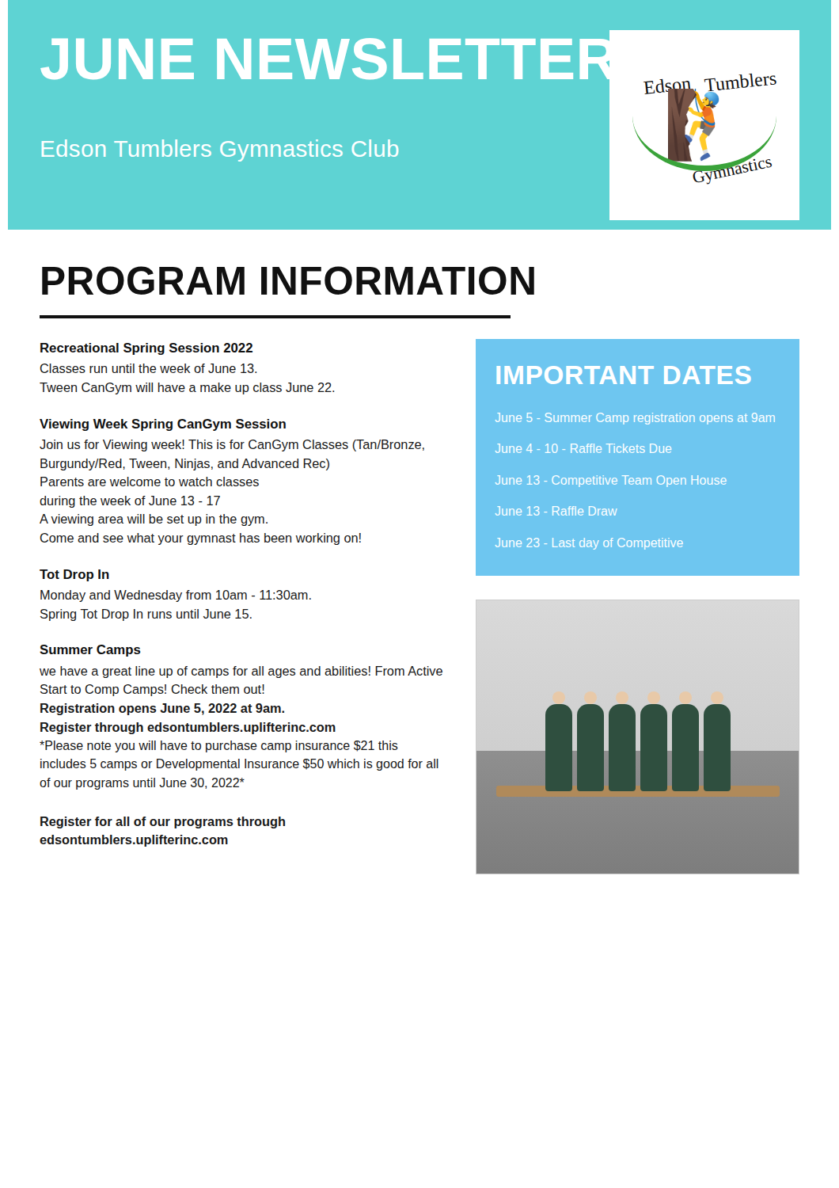June Newsletter
Edson Tumblers Gymnastics Club
Edson Tumblers 🧗 Gymnastics
Program Information
Recreational Spring Session 2022
Classes run until the week of June 13.
Tween CanGym will have a make up class June 22.
Viewing Week Spring CanGym Session
Join us for Viewing week! This is for CanGym Classes (Tan/Bronze, Burgundy/Red, Tween, Ninjas, and Advanced Rec)
Parents are welcome to watch classes
during the week of June 13 - 17
A viewing area will be set up in the gym.
Come and see what your gymnast has been working on!
Tot Drop In
Monday and Wednesday from 10am - 11:30am.
Spring Tot Drop In runs until June 15.
Summer Camps
we have a great line up of camps for all ages and abilities! From Active Start to Comp Camps! Check them out!
Registration opens June 5, 2022 at 9am.
Register through edsontumblers.uplifterinc.com
*Please note you will have to purchase camp insurance $21 this includes 5 camps or Developmental Insurance $50 which is good for all of our programs until June 30, 2022*
Register for all of our programs through edsontumblers.uplifterinc.com
Important Dates
June 5 - Summer Camp registration opens at 9am
June 4 - 10 - Raffle Tickets Due
June 13 - Competitive Team Open House
June 13 - Raffle Draw
June 23 - Last day of Competitive